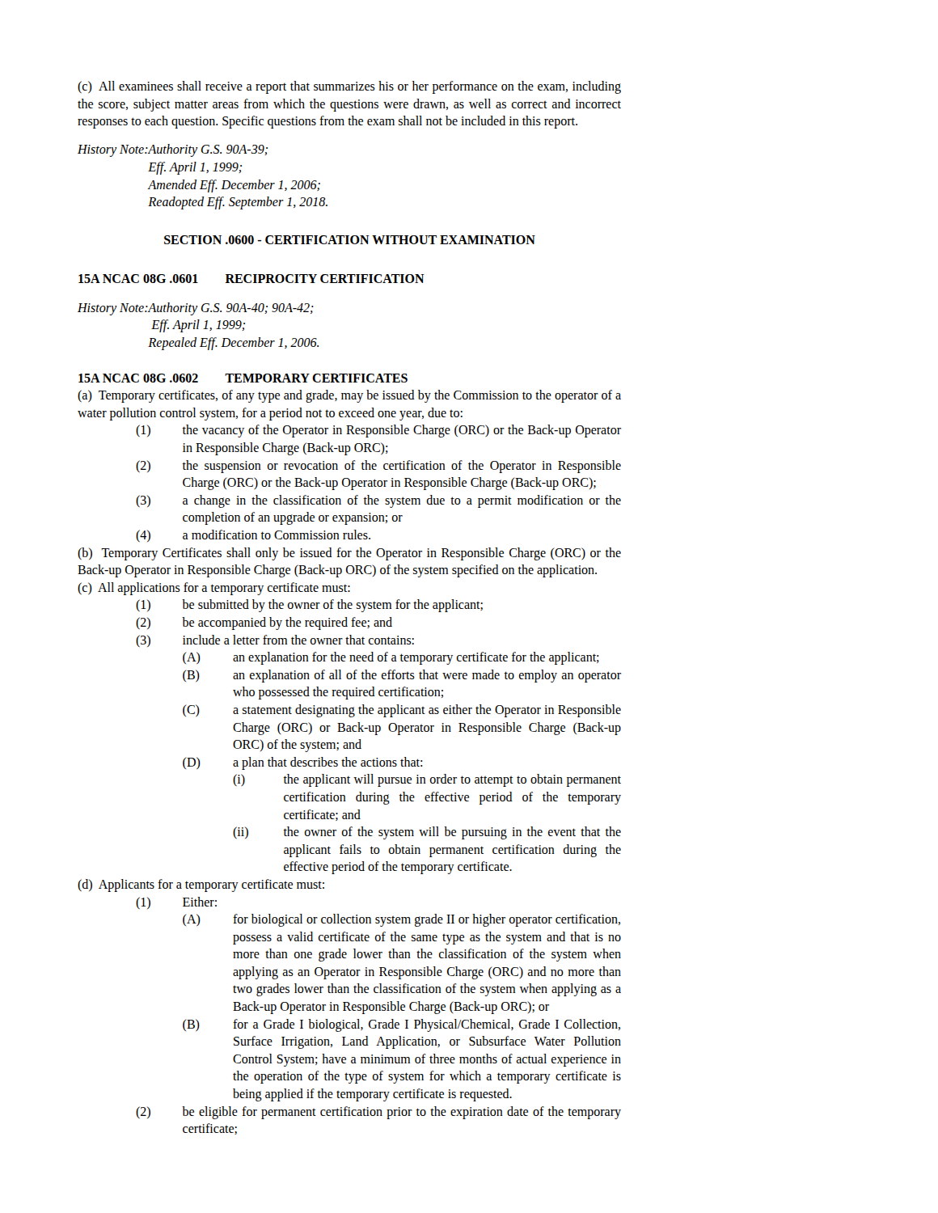(c) All examinees shall receive a report that summarizes his or her performance on the exam, including the score, subject matter areas from which the questions were drawn, as well as correct and incorrect responses to each question. Specific questions from the exam shall not be included in this report.
| History Note: | Authority G.S. 90A-39; |
| | Eff. April 1, 1999; |
| | Amended Eff. December 1, 2006; |
| | Readopted Eff. September 1, 2018. |
SECTION .0600 - CERTIFICATION WITHOUT EXAMINATION
15A NCAC 08G .0601 RECIPROCITY CERTIFICATION
| History Note: | Authority G.S. 90A-40; 90A-42; |
| | Eff. April 1, 1999; |
| | Repealed Eff. December 1, 2006. |
15A NCAC 08G .0602 TEMPORARY CERTIFICATES
(a) Temporary certificates, of any type and grade, may be issued by the Commission to the operator of a water pollution control system, for a period not to exceed one year, due to:
(1) the vacancy of the Operator in Responsible Charge (ORC) or the Back-up Operator in Responsible Charge (Back-up ORC);
(2) the suspension or revocation of the certification of the Operator in Responsible Charge (ORC) or the Back-up Operator in Responsible Charge (Back-up ORC);
(3) a change in the classification of the system due to a permit modification or the completion of an upgrade or expansion; or
(4) a modification to Commission rules.
(b) Temporary Certificates shall only be issued for the Operator in Responsible Charge (ORC) or the Back-up Operator in Responsible Charge (Back-up ORC) of the system specified on the application.
(c) All applications for a temporary certificate must:
(1) be submitted by the owner of the system for the applicant;
(2) be accompanied by the required fee; and
(3) include a letter from the owner that contains:
(A) an explanation for the need of a temporary certificate for the applicant;
(B) an explanation of all of the efforts that were made to employ an operator who possessed the required certification;
(C) a statement designating the applicant as either the Operator in Responsible Charge (ORC) or Back-up Operator in Responsible Charge (Back-up ORC) of the system; and
(D) a plan that describes the actions that:
(i) the applicant will pursue in order to attempt to obtain permanent certification during the effective period of the temporary certificate; and
(ii) the owner of the system will be pursuing in the event that the applicant fails to obtain permanent certification during the effective period of the temporary certificate.
(d) Applicants for a temporary certificate must:
(1) Either:
(A) for biological or collection system grade II or higher operator certification, possess a valid certificate of the same type as the system and that is no more than one grade lower than the classification of the system when applying as an Operator in Responsible Charge (ORC) and no more than two grades lower than the classification of the system when applying as a Back-up Operator in Responsible Charge (Back-up ORC); or
(B) for a Grade I biological, Grade I Physical/Chemical, Grade I Collection, Surface Irrigation, Land Application, or Subsurface Water Pollution Control System; have a minimum of three months of actual experience in the operation of the type of system for which a temporary certificate is being applied if the temporary certificate is requested.
(2) be eligible for permanent certification prior to the expiration date of the temporary certificate;